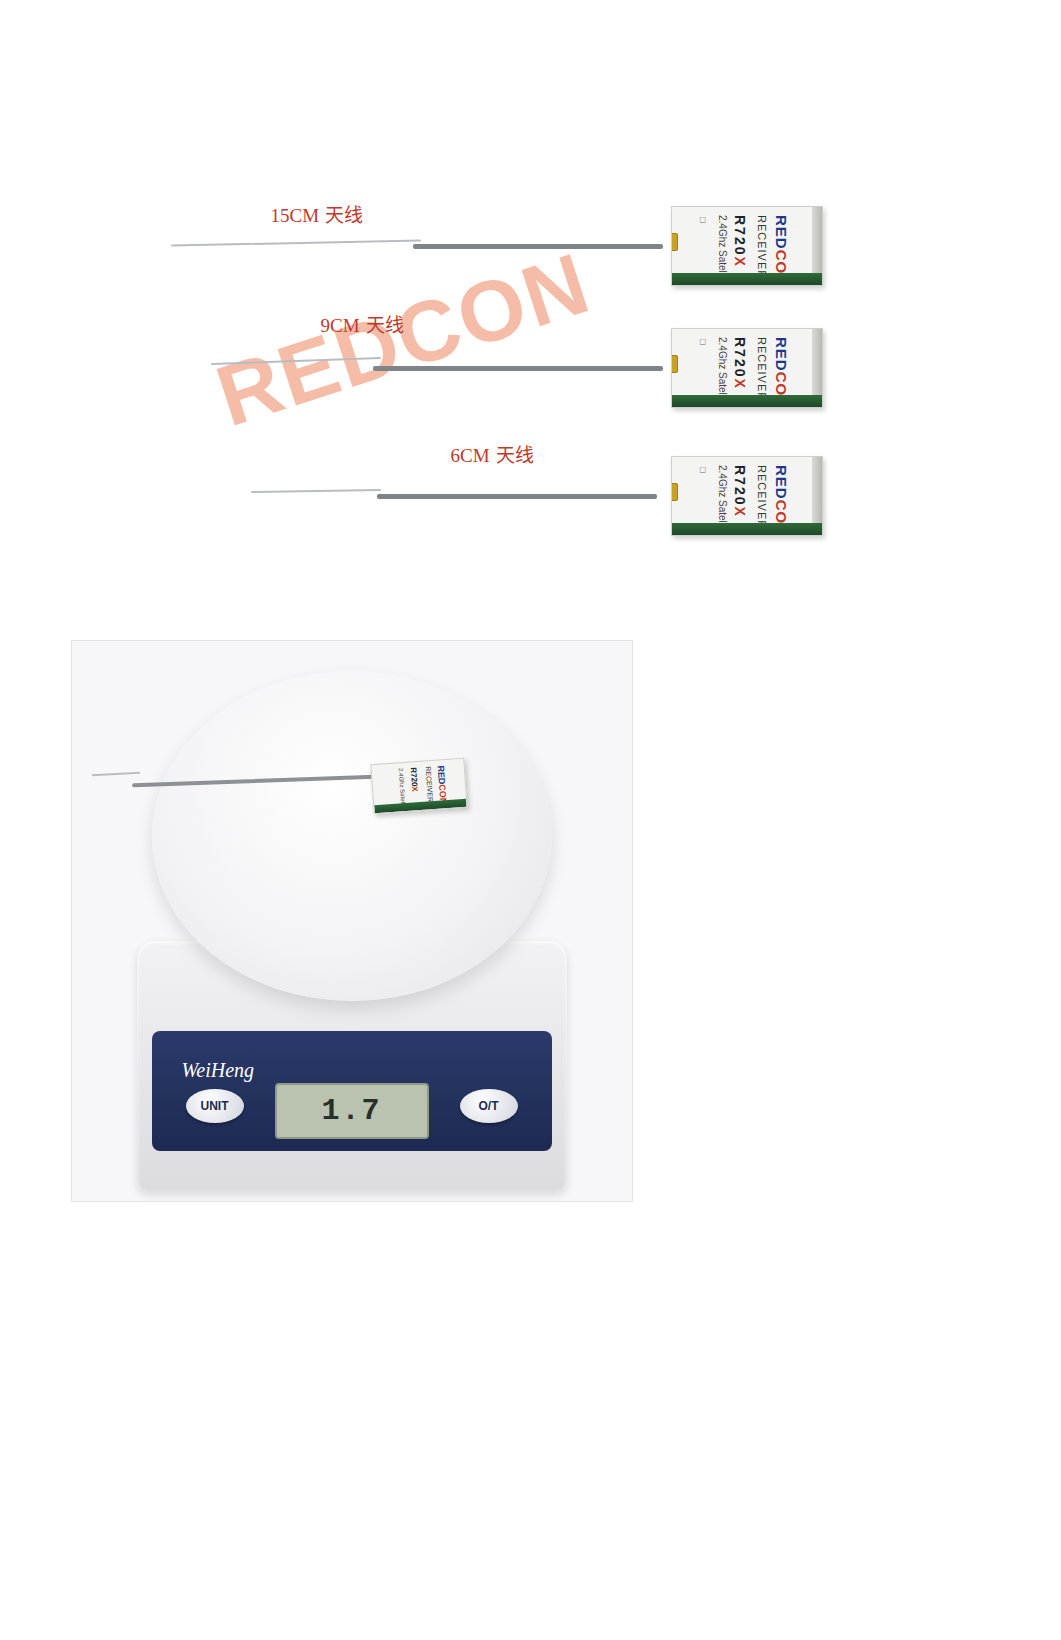REDCON
15CM天线
9CM天线
6CM天线
REDCON
RECEIVER
R720X
2.4Ghz Satellite
□
REDCON
RECEIVER
R720X
2.4Ghz Satellite
□
REDCON
RECEIVER
R720X
2.4Ghz Satellite
□
REDCON
RECEIVER
R720X
2.4Ghz Satellite
WeiHeng
UNIT
O/T
1.7